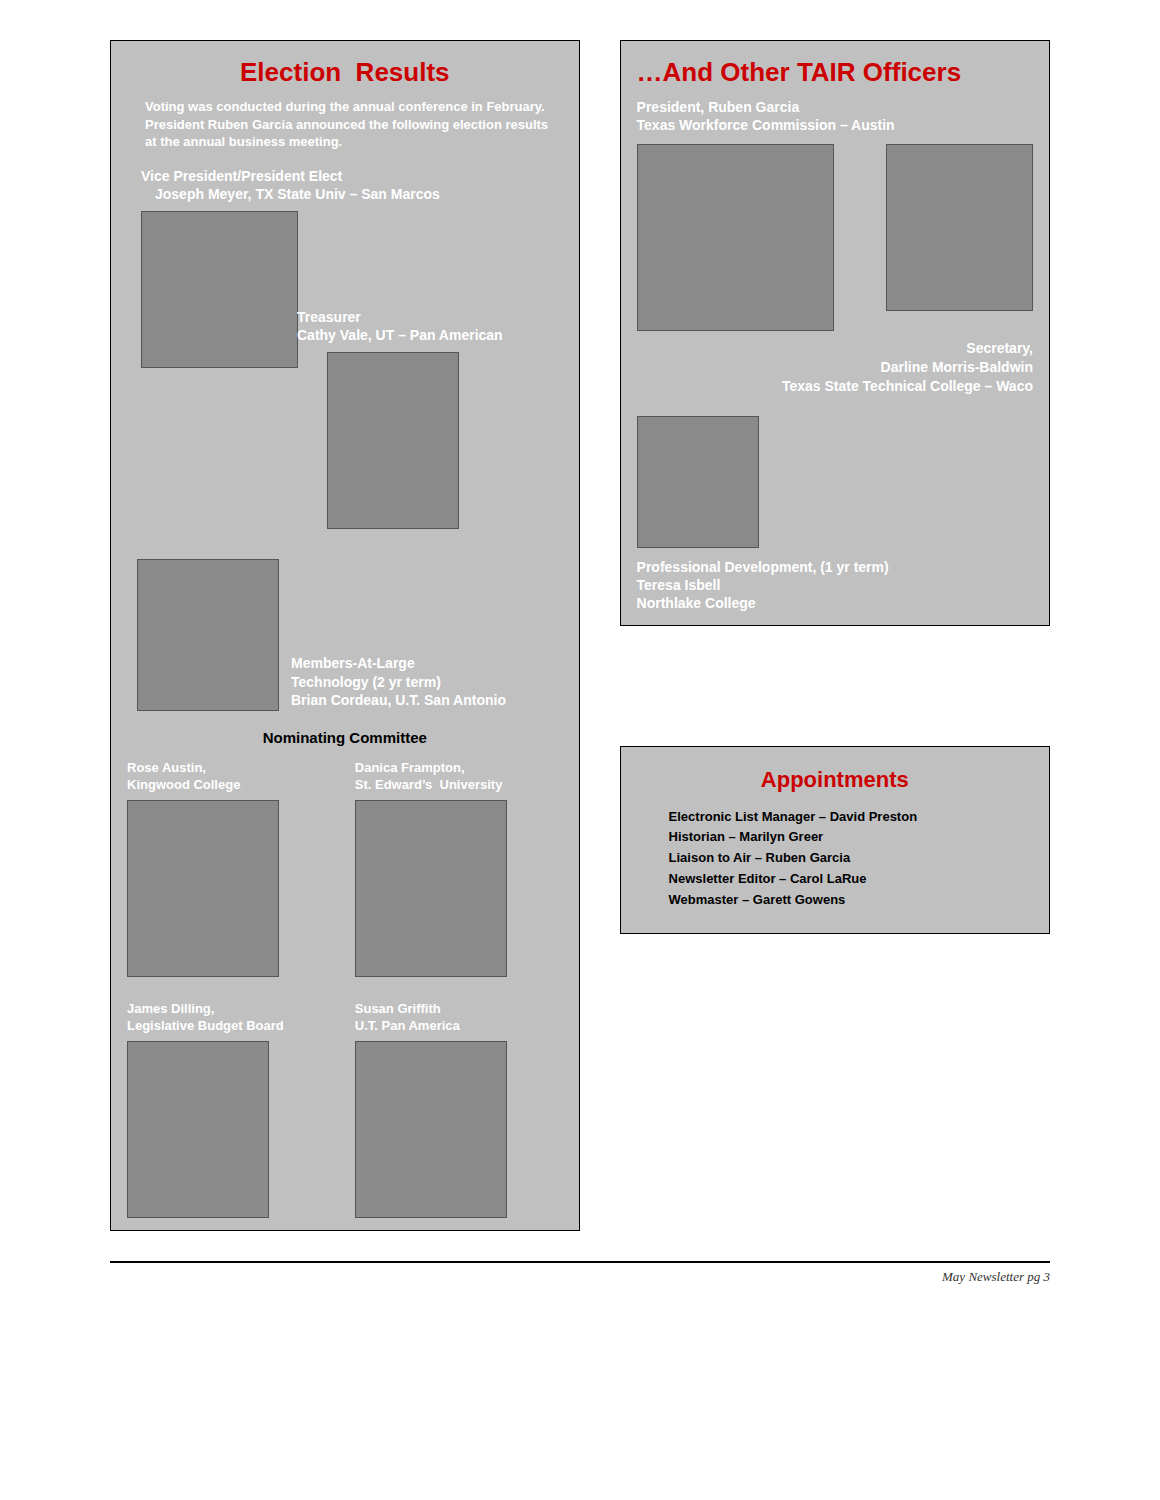Election Results
Voting was conducted during the annual conference in February. President Ruben Garcia announced the following election results at the annual business meeting.
Vice President/President Elect
Joseph Meyer, TX State Univ – San Marcos
Treasurer
Cathy Vale, UT – Pan American
Members-At-Large
Technology (2 yr term)
Brian Cordeau, U.T. San Antonio
Nominating Committee
Rose Austin,
Kingwood College
Danica Frampton,
St. Edward’s University
James Dilling,
Legislative Budget Board
Susan Griffith
U.T. Pan America
…And Other TAIR Officers
President, Ruben Garcia
Texas Workforce Commission – Austin
Secretary,
Darline Morris-Baldwin
Texas State Technical College – Waco
Professional Development, (1 yr term)
Teresa Isbell
Northlake College
Appointments
Electronic List Manager – David Preston
Historian – Marilyn Greer
Liaison to Air – Ruben Garcia
Newsletter Editor – Carol LaRue
Webmaster – Garett Gowens
May Newsletter pg 3